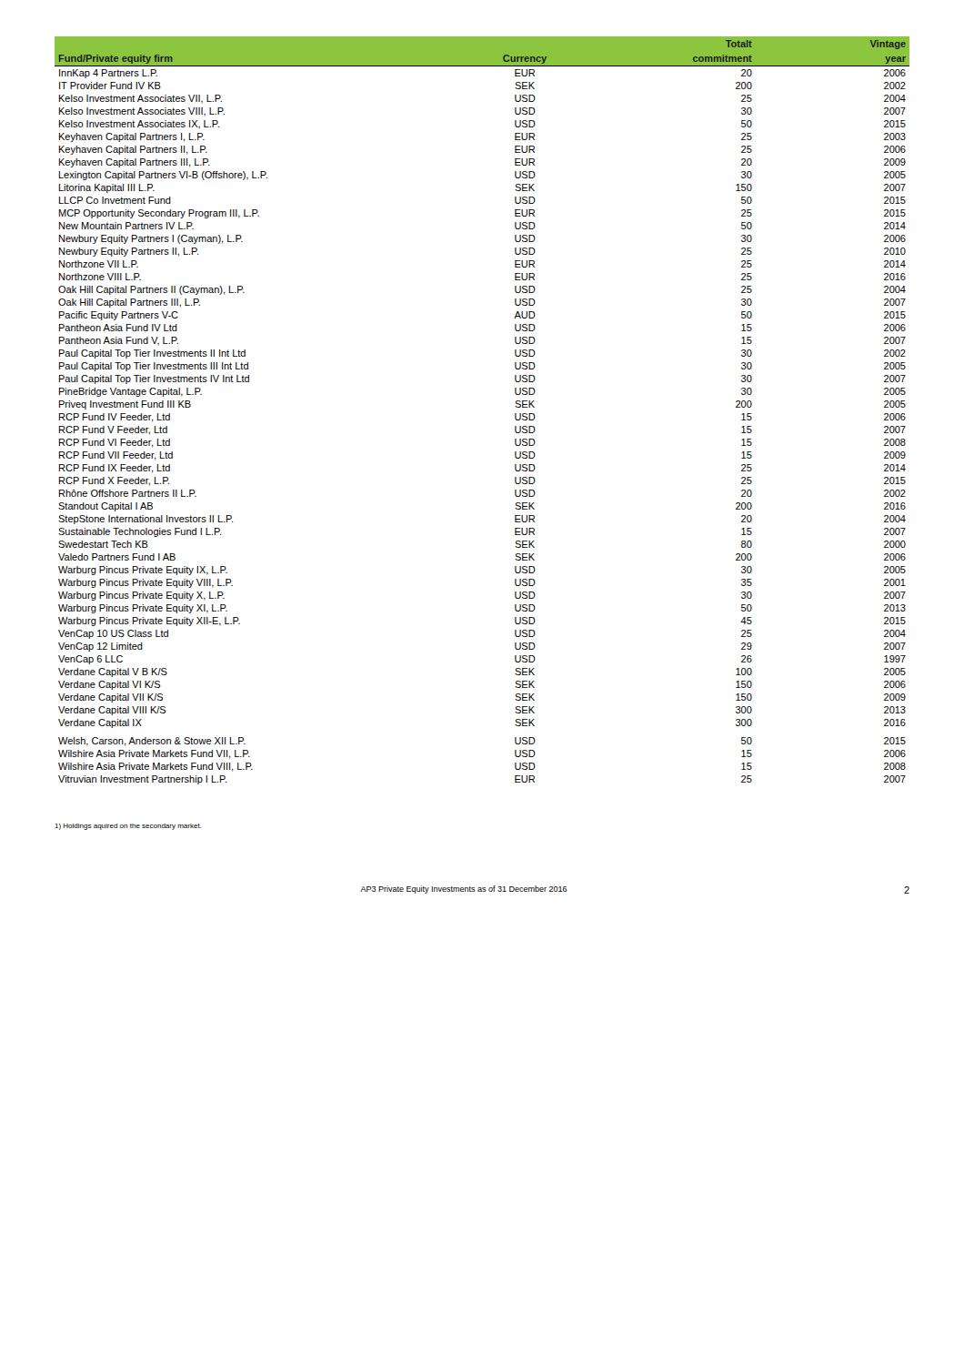| | | Totalt | Vintage |
| --- | --- | --- | --- |
| Fund/Private equity firm | Currency | commitment | year |
| InnKap 4 Partners L.P. | EUR | 20 | 2006 |
| IT Provider Fund IV KB | SEK | 200 | 2002 |
| Kelso Investment Associates VII, L.P. | USD | 25 | 2004 |
| Kelso Investment Associates VIII, L.P. | USD | 30 | 2007 |
| Kelso Investment Associates IX, L.P. | USD | 50 | 2015 |
| Keyhaven Capital Partners I, L.P. | EUR | 25 | 2003 |
| Keyhaven Capital Partners II, L.P. | EUR | 25 | 2006 |
| Keyhaven Capital Partners III, L.P. | EUR | 20 | 2009 |
| Lexington Capital Partners VI-B (Offshore), L.P. | USD | 30 | 2005 |
| Litorina Kapital III L.P. | SEK | 150 | 2007 |
| LLCP Co Invetment Fund | USD | 50 | 2015 |
| MCP Opportunity Secondary Program III, L.P. | EUR | 25 | 2015 |
| New Mountain Partners IV L.P. | USD | 50 | 2014 |
| Newbury Equity Partners I (Cayman), L.P. | USD | 30 | 2006 |
| Newbury Equity Partners II, L.P. | USD | 25 | 2010 |
| Northzone VII L.P. | EUR | 25 | 2014 |
| Northzone VIII L.P. | EUR | 25 | 2016 |
| Oak Hill Capital Partners II (Cayman), L.P. | USD | 25 | 2004 |
| Oak Hill Capital Partners III, L.P. | USD | 30 | 2007 |
| Pacific Equity Partners V-C | AUD | 50 | 2015 |
| Pantheon Asia Fund IV Ltd | USD | 15 | 2006 |
| Pantheon Asia Fund V, L.P. | USD | 15 | 2007 |
| Paul Capital Top Tier Investments II Int Ltd | USD | 30 | 2002 |
| Paul Capital Top Tier Investments III Int Ltd | USD | 30 | 2005 |
| Paul Capital Top Tier Investments IV Int Ltd | USD | 30 | 2007 |
| PineBridge Vantage Capital, L.P. | USD | 30 | 2005 |
| Priveq Investment Fund III KB | SEK | 200 | 2005 |
| RCP Fund IV Feeder, Ltd | USD | 15 | 2006 |
| RCP Fund V Feeder, Ltd | USD | 15 | 2007 |
| RCP Fund VI Feeder, Ltd | USD | 15 | 2008 |
| RCP Fund VII Feeder, Ltd | USD | 15 | 2009 |
| RCP Fund IX Feeder, Ltd | USD | 25 | 2014 |
| RCP Fund X Feeder, L.P. | USD | 25 | 2015 |
| Rhône Offshore Partners II L.P. | USD | 20 | 2002 |
| Standout Capital I AB | SEK | 200 | 2016 |
| StepStone International Investors II L.P. | EUR | 20 | 2004 |
| Sustainable Technologies Fund I L.P. | EUR | 15 | 2007 |
| Swedestart Tech KB | SEK | 80 | 2000 |
| Valedo Partners Fund I AB | SEK | 200 | 2006 |
| Warburg Pincus Private Equity IX, L.P. | USD | 30 | 2005 |
| Warburg Pincus Private Equity VIII, L.P. | USD | 35 | 2001 |
| Warburg Pincus Private Equity X, L.P. | USD | 30 | 2007 |
| Warburg Pincus Private Equity XI, L.P. | USD | 50 | 2013 |
| Warburg Pincus Private Equity XII-E, L.P. | USD | 45 | 2015 |
| VenCap 10 US Class Ltd | USD | 25 | 2004 |
| VenCap 12 Limited | USD | 29 | 2007 |
| VenCap 6 LLC | USD | 26 | 1997 |
| Verdane Capital V B K/S | SEK | 100 | 2005 |
| Verdane Capital VI K/S | SEK | 150 | 2006 |
| Verdane Capital VII K/S | SEK | 150 | 2009 |
| Verdane Capital VIII K/S | SEK | 300 | 2013 |
| Verdane Capital IX | SEK | 300 | 2016 |
| Welsh, Carson, Anderson & Stowe XII L.P. | USD | 50 | 2015 |
| Wilshire Asia Private Markets Fund VII, L.P. | USD | 15 | 2006 |
| Wilshire Asia Private Markets Fund VIII, L.P. | USD | 15 | 2008 |
| Vitruvian Investment Partnership I L.P. | EUR | 25 | 2007 |
1) Holdings aquired on the secondary market.
AP3 Private Equity Investments as of 31 December 2016
2